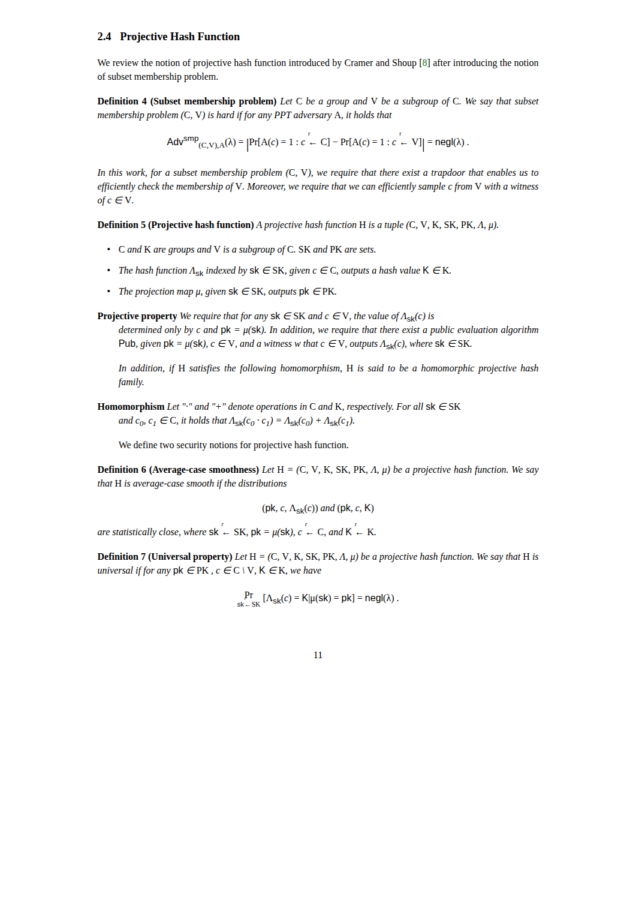2.4 Projective Hash Function
We review the notion of projective hash function introduced by Cramer and Shoup [8] after introducing the notion of subset membership problem.
Definition 4 (Subset membership problem) Let C be a group and V be a subgroup of C. We say that subset membership problem (C, V) is hard if for any PPT adversary A, it holds that
Advsmp(C,V),A(λ) = |Pr[A(c) = 1 : c r← C] − Pr[A(c) = 1 : c r← V]| = negl(λ) .
In this work, for a subset membership problem (C, V), we require that there exist a trapdoor that enables us to efficiently check the membership of V. Moreover, we require that we can efficiently sample c from V with a witness of c ∈ V.
Definition 5 (Projective hash function) A projective hash function H is a tuple (C, V, K, SK, PK, Λ, μ).
C and K are groups and V is a subgroup of C. SK and PK are sets.
The hash function Λsk indexed by sk ∈ SK, given c ∈ C, outputs a hash value K ∈ K.
The projection map μ, given sk ∈ SK, outputs pk ∈ PK.
Projective property We require that for any sk ∈ SK and c ∈ V, the value of Λsk(c) is determined only by c and pk = μ(sk). In addition, we require that there exist a public evaluation algorithm Pub, given pk = μ(sk), c ∈ V, and a witness w that c ∈ V, outputs Λsk(c), where sk ∈ SK.
In addition, if H satisfies the following homomorphism, H is said to be a homomorphic projective hash family.
Homomorphism Let "·" and "+" denote operations in C and K, respectively. For all sk ∈ SK and c0, c1 ∈ C, it holds that Λsk(c0 · c1) = Λsk(c0) + Λsk(c1).
We define two security notions for projective hash function.
Definition 6 (Average-case smoothness) Let H = (C, V, K, SK, PK, Λ, μ) be a projective hash function. We say that H is average-case smooth if the distributions
(pk, c, Λsk(c)) and (pk, c, K)
are statistically close, where sk r← SK, pk = μ(sk), c r← C, and K r← K.
Definition 7 (Universal property) Let H = (C, V, K, SK, PK, Λ, μ) be a projective hash function. We say that H is universal if for any pk ∈ PK , c ∈ C \ V, K ∈ K, we have
Pr sk r←SK [Λsk(c) = K|μ(sk) = pk] = negl(λ) .
11